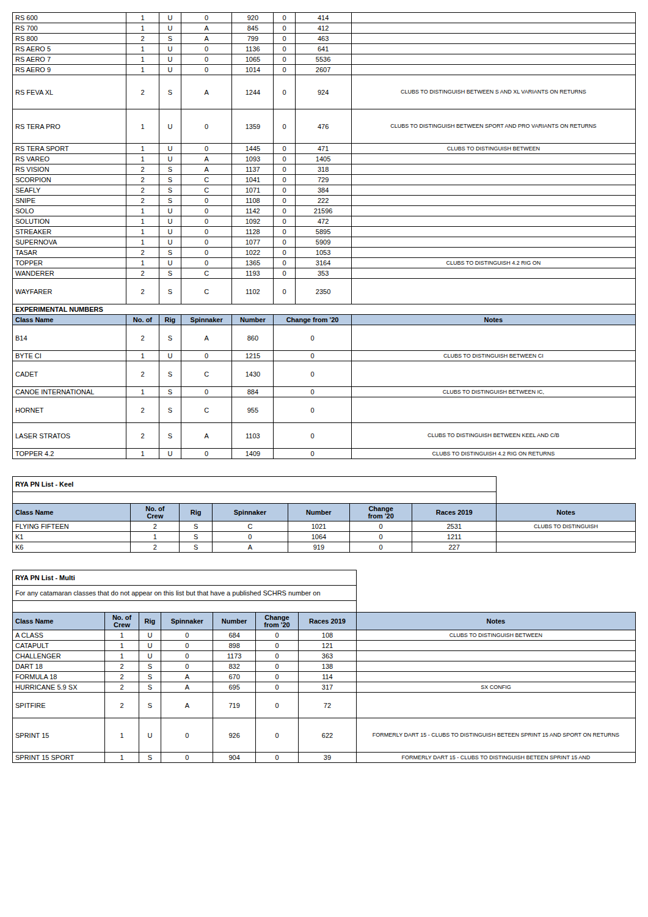| RS 600 | 1 | U | 0 | 920 | 0 | 414 | |
| RS 700 | 1 | U | A | 845 | 0 | 412 | |
| RS 800 | 2 | S | A | 799 | 0 | 463 | |
| RS AERO 5 | 1 | U | 0 | 1136 | 0 | 641 | |
| RS AERO 7 | 1 | U | 0 | 1065 | 0 | 5536 | |
| RS AERO 9 | 1 | U | 0 | 1014 | 0 | 2607 | |
| RS FEVA XL | 2 | S | A | 1244 | 0 | 924 | CLUBS TO DISTINGUISH BETWEEN S AND XL VARIANTS ON RETURNS |
| RS TERA PRO | 1 | U | 0 | 1359 | 0 | 476 | CLUBS TO DISTINGUISH BETWEEN SPORT AND PRO VARIANTS ON RETURNS |
| RS TERA SPORT | 1 | U | 0 | 1445 | 0 | 471 | CLUBS TO DISTINGUISH BETWEEN |
| RS VAREO | 1 | U | A | 1093 | 0 | 1405 | |
| RS VISION | 2 | S | A | 1137 | 0 | 318 | |
| SCORPION | 2 | S | C | 1041 | 0 | 729 | |
| SEAFLY | 2 | S | C | 1071 | 0 | 384 | |
| SNIPE | 2 | S | 0 | 1108 | 0 | 222 | |
| SOLO | 1 | U | 0 | 1142 | 0 | 21596 | |
| SOLUTION | 1 | U | 0 | 1092 | 0 | 472 | |
| STREAKER | 1 | U | 0 | 1128 | 0 | 5895 | |
| SUPERNOVA | 1 | U | 0 | 1077 | 0 | 5909 | |
| TASAR | 2 | S | 0 | 1022 | 0 | 1053 | |
| TOPPER | 1 | U | 0 | 1365 | 0 | 3164 | CLUBS TO DISTINGUISH 4.2 RIG ON |
| WANDERER | 2 | S | C | 1193 | 0 | 353 | |
| WAYFARER | 2 | S | C | 1102 | 0 | 2350 | |
| EXPERIMENTAL NUMBERS |
| Class Name | No. of | Rig | Spinnaker | Number | Change from '20 | Notes |
| B14 | 2 | S | A | 860 | 0 | |
| BYTE CI | 1 | U | 0 | 1215 | 0 | CLUBS TO DISTINGUISH BETWEEN CI |
| CADET | 2 | S | C | 1430 | 0 | |
| CANOE INTERNATIONAL | 1 | S | 0 | 884 | 0 | CLUBS TO DISTINGUISH BETWEEN IC, |
| HORNET | 2 | S | C | 955 | 0 | |
| LASER STRATOS | 2 | S | A | 1103 | 0 | CLUBS TO DISTINGUISH BETWEEN KEEL AND C/B |
| TOPPER 4.2 | 1 | U | 0 | 1409 | 0 | CLUBS TO DISTINGUISH 4.2 RIG ON RETURNS |
| RYA PN List - Keel |
| Class Name | No. of Crew | Rig | Spinnaker | Number | Change from '20 | Races 2019 | Notes |
| FLYING FIFTEEN | 2 | S | C | 1021 | 0 | 2531 | CLUBS TO DISTINGUISH |
| K1 | 1 | S | 0 | 1064 | 0 | 1211 | |
| K6 | 2 | S | A | 919 | 0 | 227 | |
| RYA PN List - Multi |
| For any catamaran classes that do not appear on this list but that have a published SCHRS number on |
| Class Name | No. of Crew | Rig | Spinnaker | Number | Change from '20 | Races 2019 | Notes |
| A CLASS | 1 | U | 0 | 684 | 0 | 108 | CLUBS TO DISTINGUISH BETWEEN |
| CATAPULT | 1 | U | 0 | 898 | 0 | 121 | |
| CHALLENGER | 1 | U | 0 | 1173 | 0 | 363 | |
| DART 18 | 2 | S | 0 | 832 | 0 | 138 | |
| FORMULA 18 | 2 | S | A | 670 | 0 | 114 | |
| HURRICANE 5.9 SX | 2 | S | A | 695 | 0 | 317 | SX CONFIG |
| SPITFIRE | 2 | S | A | 719 | 0 | 72 | |
| SPRINT 15 | 1 | U | 0 | 926 | 0 | 622 | FORMERLY DART 15 - CLUBS TO DISTINGUISH BETEEN SPRINT 15 AND SPORT ON RETURNS |
| SPRINT 15 SPORT | 1 | S | 0 | 904 | 0 | 39 | FORMERLY DART 15 - CLUBS TO DISTINGUISH BETEEN SPRINT 15 AND |